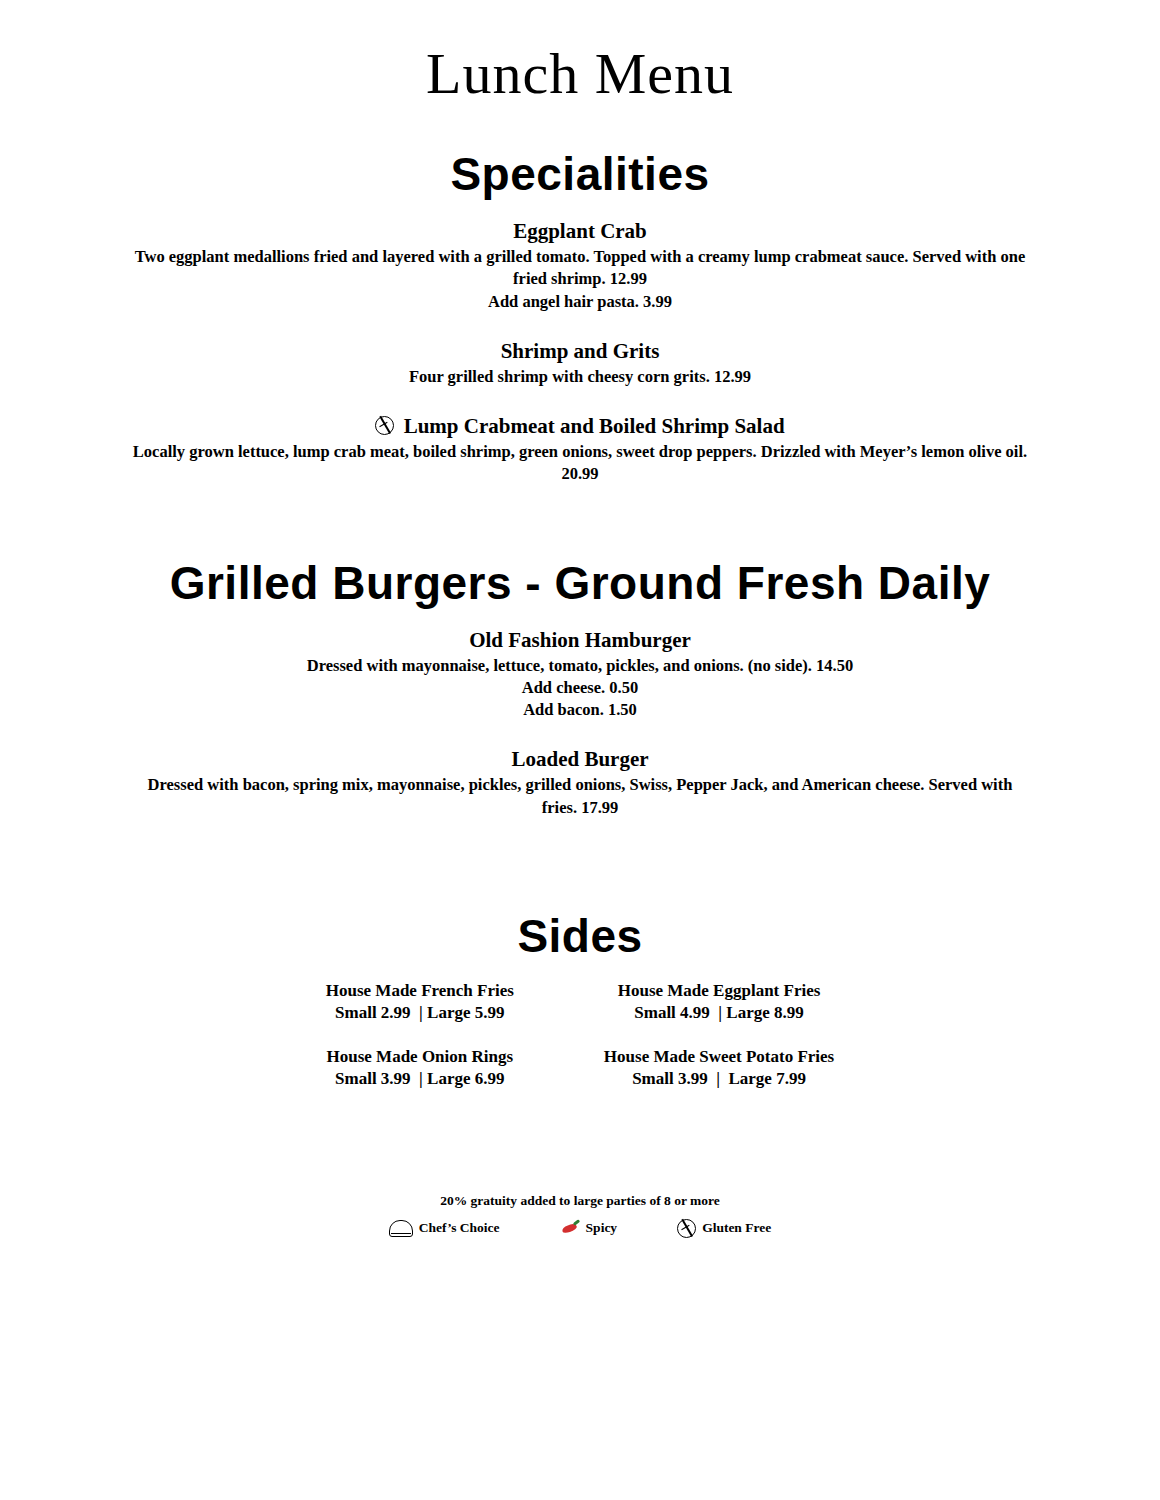Lunch Menu
Specialities
Eggplant Crab
Two eggplant medallions fried and layered with a grilled tomato. Topped with a creamy lump crabmeat sauce. Served with one fried shrimp. 12.99
Add angel hair pasta. 3.99
Shrimp and Grits
Four grilled shrimp with cheesy corn grits. 12.99
Lump Crabmeat and Boiled Shrimp Salad
Locally grown lettuce, lump crab meat, boiled shrimp, green onions, sweet drop peppers. Drizzled with Meyer’s lemon olive oil. 20.99
Grilled Burgers - Ground Fresh Daily
Old Fashion Hamburger
Dressed with mayonnaise, lettuce, tomato, pickles, and onions. (no side). 14.50
Add cheese. 0.50
Add bacon. 1.50
Loaded Burger
Dressed with bacon, spring mix, mayonnaise, pickles, grilled onions, Swiss, Pepper Jack, and American cheese. Served with fries. 17.99
Sides
House Made French Fries
Small 2.99 | Large 5.99
House Made Onion Rings
Small 3.99 | Large 6.99
House Made Eggplant Fries
Small 4.99 | Large 8.99
House Made Sweet Potato Fries
Small 3.99 | Large 7.99
20% gratuity added to large parties of 8 or more
Chef’s Choice Spicy Gluten Free